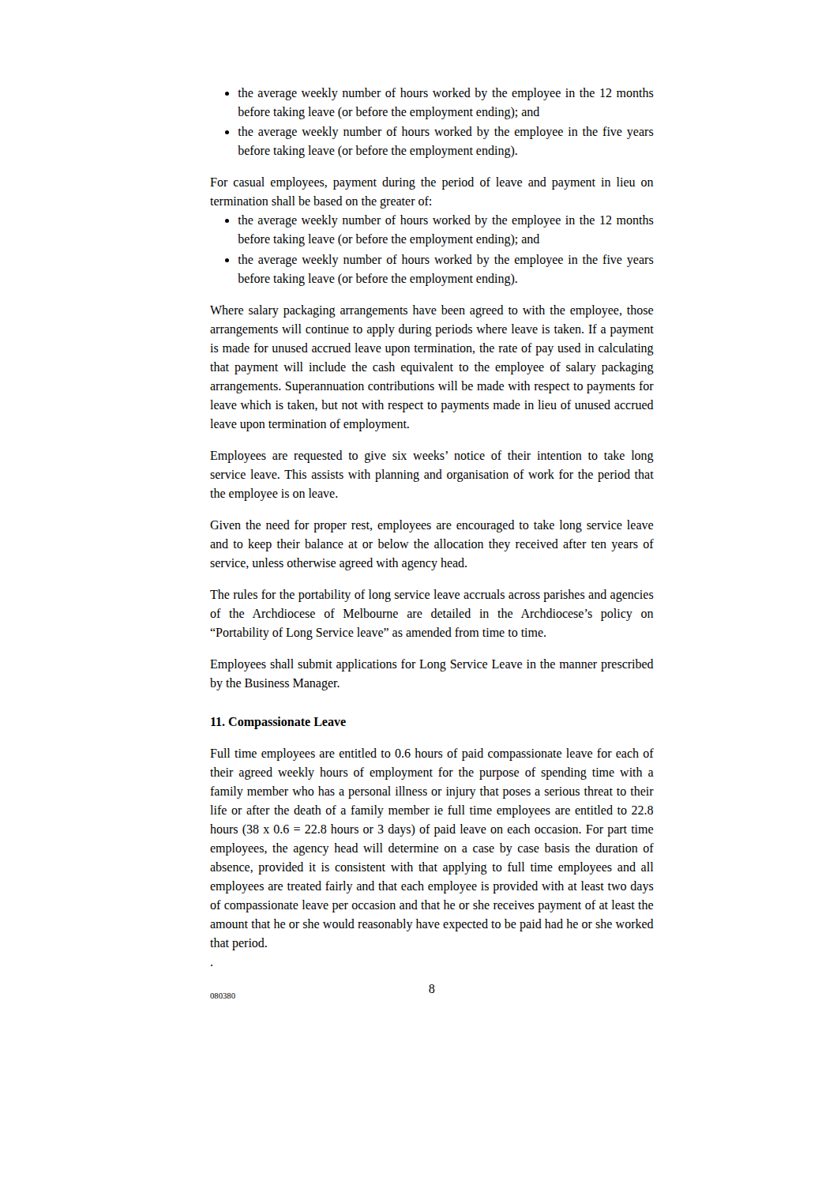the average weekly number of hours worked by the employee in the 12 months before taking leave (or before the employment ending); and
the average weekly number of hours worked by the employee in the five years before taking leave (or before the employment ending).
For casual employees, payment during the period of leave and payment in lieu on termination shall be based on the greater of:
the average weekly number of hours worked by the employee in the 12 months before taking leave (or before the employment ending); and
the average weekly number of hours worked by the employee in the five years before taking leave (or before the employment ending).
Where salary packaging arrangements have been agreed to with the employee, those arrangements will continue to apply during periods where leave is taken. If a payment is made for unused accrued leave upon termination, the rate of pay used in calculating that payment will include the cash equivalent to the employee of salary packaging arrangements. Superannuation contributions will be made with respect to payments for leave which is taken, but not with respect to payments made in lieu of unused accrued leave upon termination of employment.
Employees are requested to give six weeks’ notice of their intention to take long service leave. This assists with planning and organisation of work for the period that the employee is on leave.
Given the need for proper rest, employees are encouraged to take long service leave and to keep their balance at or below the allocation they received after ten years of service, unless otherwise agreed with agency head.
The rules for the portability of long service leave accruals across parishes and agencies of the Archdiocese of Melbourne are detailed in the Archdiocese’s policy on “Portability of Long Service leave” as amended from time to time.
Employees shall submit applications for Long Service Leave in the manner prescribed by the Business Manager.
11. Compassionate Leave
Full time employees are entitled to 0.6 hours of paid compassionate leave for each of their agreed weekly hours of employment for the purpose of spending time with a family member who has a personal illness or injury that poses a serious threat to their life or after the death of a family member ie full time employees are entitled to 22.8 hours (38 x 0.6 = 22.8 hours or 3 days) of paid leave on each occasion. For part time employees, the agency head will determine on a case by case basis the duration of absence, provided it is consistent with that applying to full time employees and all employees are treated fairly and that each employee is provided with at least two days of compassionate leave per occasion and that he or she receives payment of at least the amount that he or she would reasonably have expected to be paid had he or she worked that period.
.
080380 8